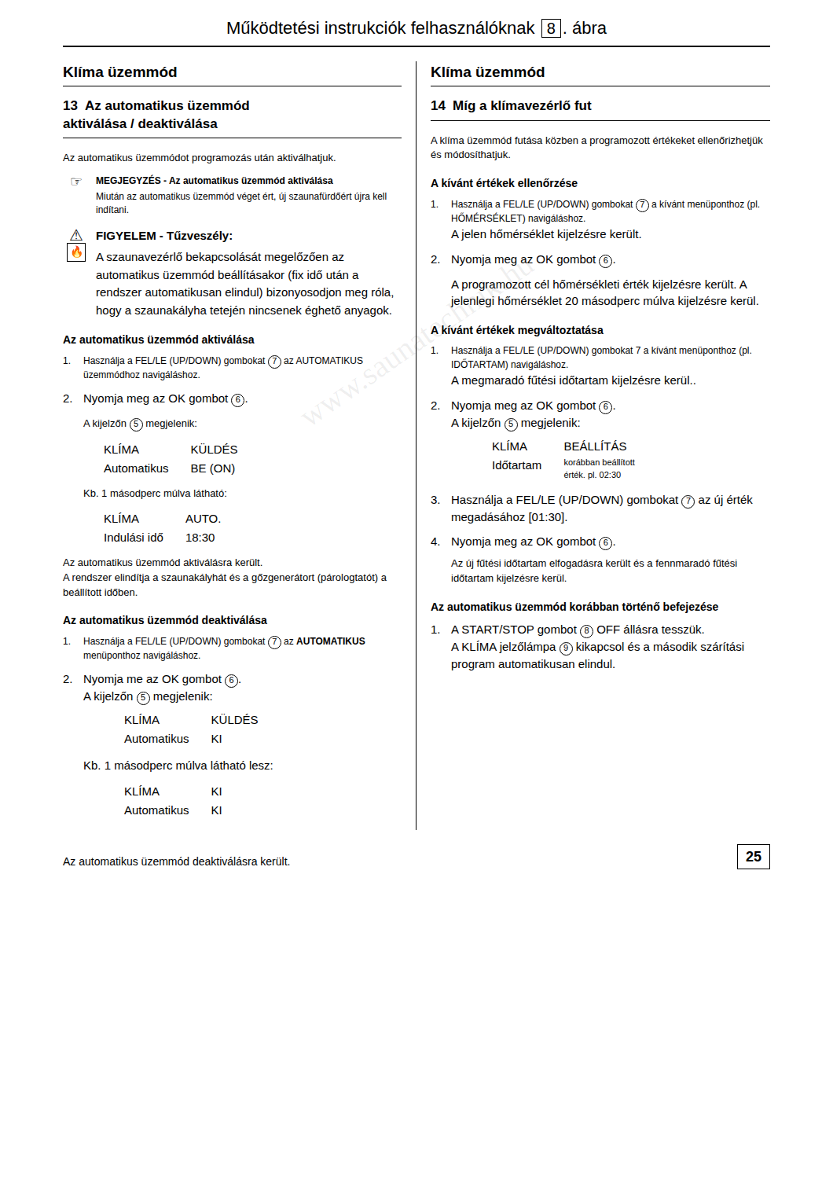Működtetési instrukciók felhasználóknak 8. ábra
www.saunatechnik.hu
Klíma üzemmód
13 Az automatikus üzemmód
aktiválása / deaktiválása
Az automatikus üzemmódot programozás után aktivál­hatjuk.
☞
MEGJEGYZÉS - Az automatikus üzemmód aktiválása
Miután az automatikus üzemmód véget ért, új szaunafürdőért újra kell indítani.
⚠
🔥
FIGYELEM - Tűzveszély:
A szaunavezérlő bekapcsolását megelőzően az automatikus üzemmód beállításakor (fix idő után a rendszer automatikusan elindul) bizonyosodjon meg róla, hogy a szaunakályha tetején nincsenek éghető anyagok.
Az automatikus üzemmód aktiválása
Használja a FEL/LE (UP/DOWN) gombokat 7 az AUTOMATIKUS üzemmódhoz navigáláshoz.
Nyomja meg az OK gombot 6.
A kijelzőn 5 megjelenik:
| KLÍMA | KÜLDÉS |
| Automatikus | BE (ON) |
Kb. 1 másodperc múlva látható:
| KLÍMA | AUTO. |
| Indulási idő | 18:30 |
Az automatikus üzemmód aktiválásra került.
A rendszer elindítja a szaunakályhát és a gőzgenerátort (párologtatót) a beállított időben.
Az automatikus üzemmód deaktiválása
Használja a FEL/LE (UP/DOWN) gombokat 7 az AUTOMATIKUS menüponthoz navigáláshoz.
Nyomja me az OK gombot 6.
A kijelzőn 5 megjelenik:
| KLÍMA | KÜLDÉS |
| Automatikus | KI |
Kb. 1 másodperc múlva látható lesz:
| KLÍMA | KI |
| Automatikus | KI |
Klíma üzemmód
14 Míg a klímavezérlő fut
A klíma üzemmód futása közben a programozott értékeket ellenőrizhetjük és módosíthatjuk.
A kívánt értékek ellenőrzése
Használja a FEL/LE (UP/DOWN) gombokat 7 a kívánt menüponthoz (pl. HŐMÉRSÉKLET) navigáláshoz.
A jelen hőmérséklet kijelzésre került.
Nyomja meg az OK gombot 6.
A programozott cél hőmérsékleti érték kijelzésre került. A jelenlegi hőmérséklet 20 másodperc múlva kijelzésre kerül.
A kívánt értékek megváltoztatása
Használja a FEL/LE (UP/DOWN) gombokat 7 a kívánt menüponthoz (pl. IDŐTARTAM) navigáláshoz.
A megmaradó fűtési időtartam kijelzésre kerül..
Nyomja meg az OK gombot 6.
A kijelzőn 5 megjelenik:
| KLÍMA | BEÁLLÍTÁS |
| Időtartam | korábban beállított érték. pl. 02:30 |
Használja a FEL/LE (UP/DOWN) gombokat 7 az új érték megadásához [01:30].
Nyomja meg az OK gombot 6.
Az új fűtési időtartam elfogadásra került és a fennmaradó fűtési időtartam kijelzésre kerül.
Az automatikus üzemmód korábban történő befejezése
A START/STOP gombot 8 OFF állásra tesszük.
A KLÍMA jelzőlámpa 9 kikapcsol és a második szárítási program automatikusan elindul.
Az automatikus üzemmód deaktiválásra került.
25